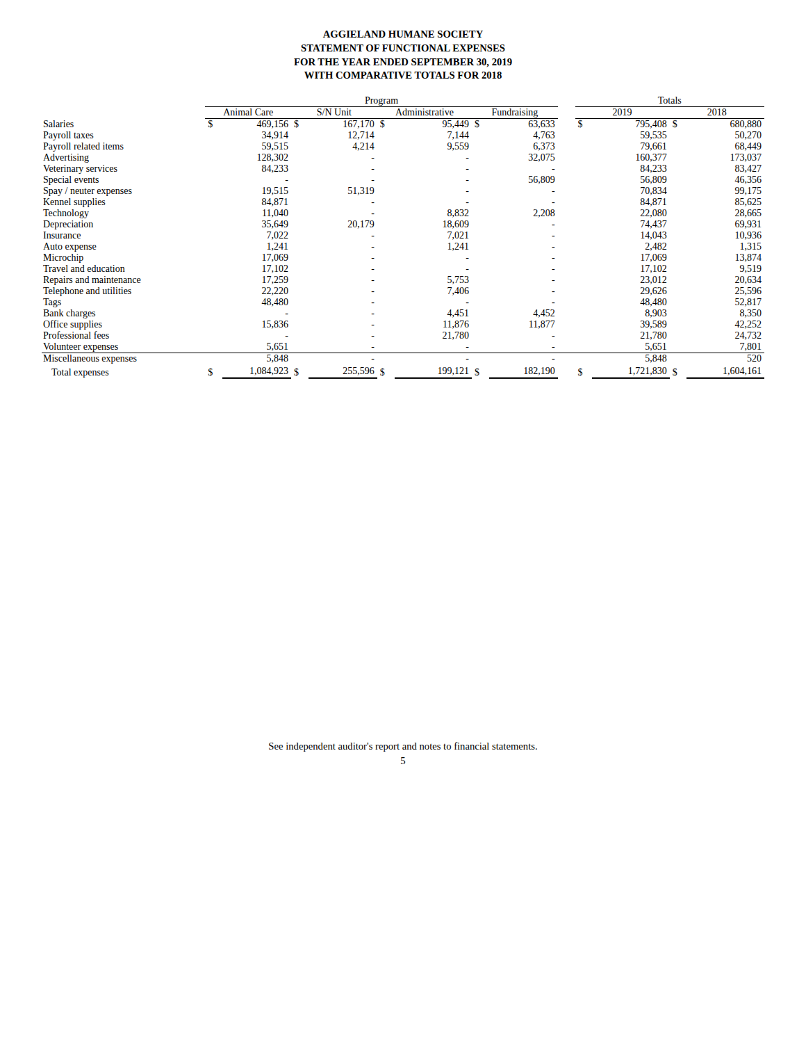AGGIELAND HUMANE SOCIETY
STATEMENT OF FUNCTIONAL EXPENSES
FOR THE YEAR ENDED SEPTEMBER 30, 2019
WITH COMPARATIVE TOTALS FOR 2018
| | Program | | Totals |
| | Animal Care | S/N Unit | Administrative | Fundraising | | 2019 | 2018 |
| Salaries | $ | 469,156 | $ | 167,170 | $ | 95,449 | $ | 63,633 | | $ | 795,408 | $ | 680,880 |
| Payroll taxes | | 34,914 | | 12,714 | | 7,144 | | 4,763 | | | 59,535 | | 50,270 |
| Payroll related items | | 59,515 | | 4,214 | | 9,559 | | 6,373 | | | 79,661 | | 68,449 |
| Advertising | | 128,302 | | - | | - | | 32,075 | | | 160,377 | | 173,037 |
| Veterinary services | | 84,233 | | - | | - | | - | | | 84,233 | | 83,427 |
| Special events | | - | | - | | - | | 56,809 | | | 56,809 | | 46,356 |
| Spay / neuter expenses | | 19,515 | | 51,319 | | - | | - | | | 70,834 | | 99,175 |
| Kennel supplies | | 84,871 | | - | | - | | - | | | 84,871 | | 85,625 |
| Technology | | 11,040 | | - | | 8,832 | | 2,208 | | | 22,080 | | 28,665 |
| Depreciation | | 35,649 | | 20,179 | | 18,609 | | - | | | 74,437 | | 69,931 |
| Insurance | | 7,022 | | - | | 7,021 | | - | | | 14,043 | | 10,936 |
| Auto expense | | 1,241 | | - | | 1,241 | | - | | | 2,482 | | 1,315 |
| Microchip | | 17,069 | | - | | - | | - | | | 17,069 | | 13,874 |
| Travel and education | | 17,102 | | - | | - | | - | | | 17,102 | | 9,519 |
| Repairs and maintenance | | 17,259 | | - | | 5,753 | | - | | | 23,012 | | 20,634 |
| Telephone and utilities | | 22,220 | | - | | 7,406 | | - | | | 29,626 | | 25,596 |
| Tags | | 48,480 | | - | | - | | - | | | 48,480 | | 52,817 |
| Bank charges | | - | | - | | 4,451 | | 4,452 | | | 8,903 | | 8,350 |
| Office supplies | | 15,836 | | - | | 11,876 | | 11,877 | | | 39,589 | | 42,252 |
| Professional fees | | - | | - | | 21,780 | | - | | | 21,780 | | 24,732 |
| Volunteer expenses | | 5,651 | | - | | - | | - | | | 5,651 | | 7,801 |
| Miscellaneous expenses | | 5,848 | | - | | - | | - | | | 5,848 | | 520 |
| Total expenses | $ | 1,084,923 | $ | 255,596 | $ | 199,121 | $ | 182,190 | | $ | 1,721,830 | $ | 1,604,161 |
See independent auditor's report and notes to financial statements.
5